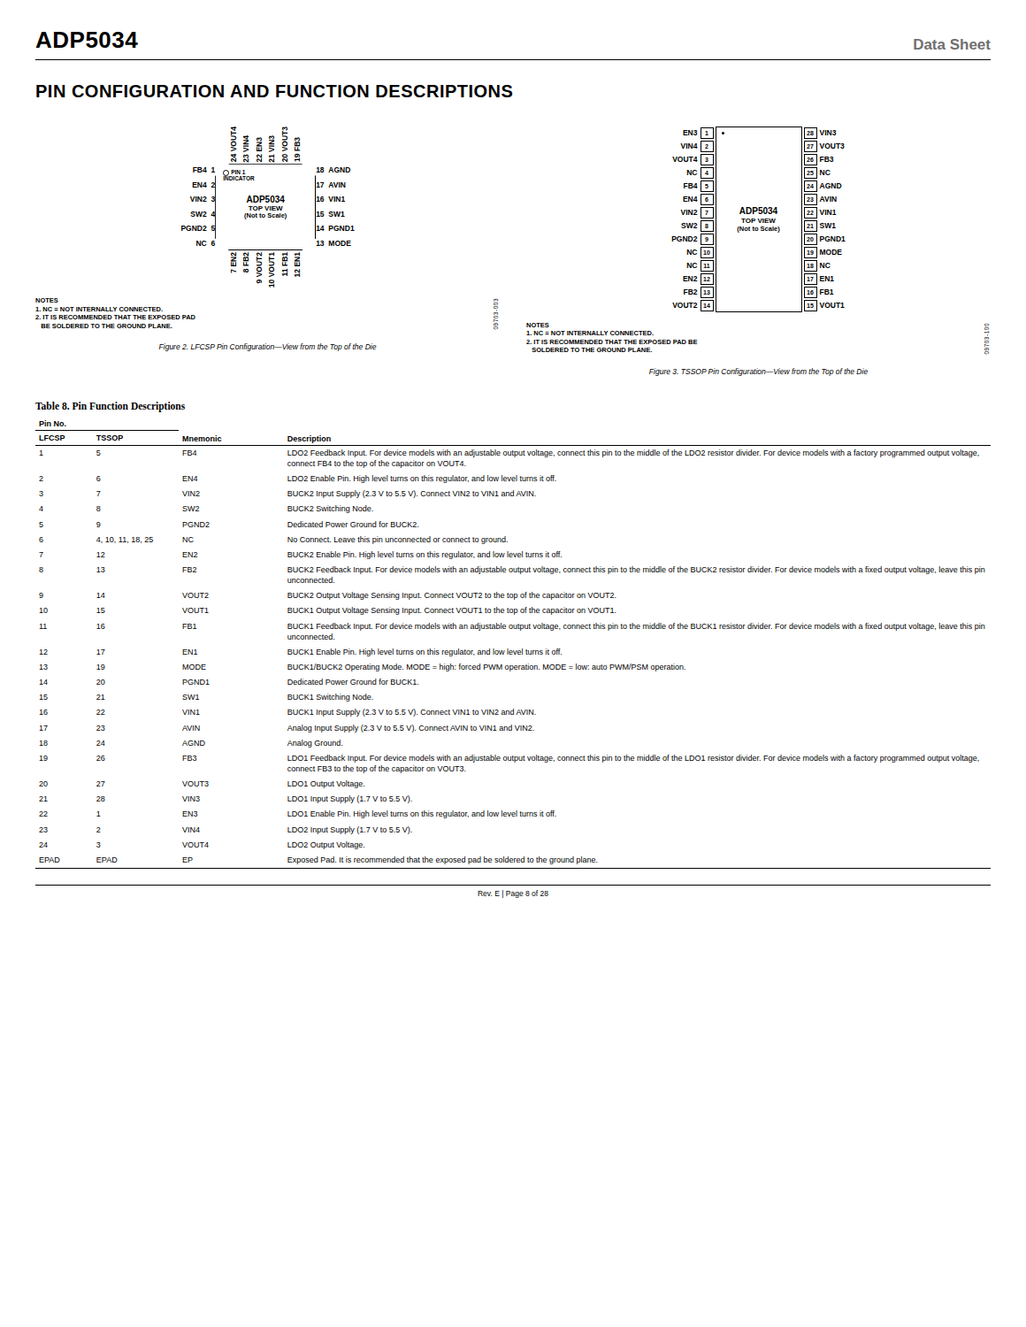ADP5034
Data Sheet
PIN CONFIGURATION AND FUNCTION DESCRIPTIONS
24 VOUT4
23 VIN4
22 EN3
21 VIN3
20 VOUT3
19 FB3
FB4 1
EN4 2
VIN2 3
SW2 4
PGND2 5
NC 6
PIN 1
INDICATOR
ADP5034
TOP VIEW
(Not to Scale)
18 AGND
17 AVIN
16 VIN1
15 SW1
14 PGND1
13 MODE
7 EN2
8 FB2
9 VOUT2
10 VOUT1
11 FB1
12 EN1
NOTES
1. NC = NOT INTERNALLY CONNECTED.
2. IT IS RECOMMENDED THAT THE EXPOSED PAD
BE SOLDERED TO THE GROUND PLANE. 09703-003
Figure 2. LFCSP Pin Configuration—View from the Top of the Die
EN3 1
VIN4 2
VOUT4 3
NC 4
FB4 5
EN4 6
VIN2 7
SW2 8
PGND2 9
NC 10
NC 11
EN2 12
FB2 13
VOUT2 14
ADP5034
TOP VIEW
(Not to Scale)
28 VIN3
27 VOUT3
26 FB3
25 NC
24 AGND
23 AVIN
22 VIN1
21 SW1
20 PGND1
19 MODE
18 NC
17 EN1
16 FB1
15 VOUT1
NOTES
1. NC = NOT INTERNALLY CONNECTED.
2. IT IS RECOMMENDED THAT THE EXPOSED PAD BE
SOLDERED TO THE GROUND PLANE. 09703-100
Figure 3. TSSOP Pin Configuration—View from the Top of the Die
Table 8. Pin Function Descriptions
| Pin No. | Mnemonic | Description |
| --- | --- | --- |
| LFCSP | TSSOP |
| 1 | 5 | FB4 | LDO2 Feedback Input. For device models with an adjustable output voltage, connect this pin to the middle of the LDO2 resistor divider. For device models with a factory programmed output voltage, connect FB4 to the top of the capacitor on VOUT4. |
| 2 | 6 | EN4 | LDO2 Enable Pin. High level turns on this regulator, and low level turns it off. |
| 3 | 7 | VIN2 | BUCK2 Input Supply (2.3 V to 5.5 V). Connect VIN2 to VIN1 and AVIN. |
| 4 | 8 | SW2 | BUCK2 Switching Node. |
| 5 | 9 | PGND2 | Dedicated Power Ground for BUCK2. |
| 6 | 4, 10, 11, 18, 25 | NC | No Connect. Leave this pin unconnected or connect to ground. |
| 7 | 12 | EN2 | BUCK2 Enable Pin. High level turns on this regulator, and low level turns it off. |
| 8 | 13 | FB2 | BUCK2 Feedback Input. For device models with an adjustable output voltage, connect this pin to the middle of the BUCK2 resistor divider. For device models with a fixed output voltage, leave this pin unconnected. |
| 9 | 14 | VOUT2 | BUCK2 Output Voltage Sensing Input. Connect VOUT2 to the top of the capacitor on VOUT2. |
| 10 | 15 | VOUT1 | BUCK1 Output Voltage Sensing Input. Connect VOUT1 to the top of the capacitor on VOUT1. |
| 11 | 16 | FB1 | BUCK1 Feedback Input. For device models with an adjustable output voltage, connect this pin to the middle of the BUCK1 resistor divider. For device models with a fixed output voltage, leave this pin unconnected. |
| 12 | 17 | EN1 | BUCK1 Enable Pin. High level turns on this regulator, and low level turns it off. |
| 13 | 19 | MODE | BUCK1/BUCK2 Operating Mode. MODE = high: forced PWM operation. MODE = low: auto PWM/PSM operation. |
| 14 | 20 | PGND1 | Dedicated Power Ground for BUCK1. |
| 15 | 21 | SW1 | BUCK1 Switching Node. |
| 16 | 22 | VIN1 | BUCK1 Input Supply (2.3 V to 5.5 V). Connect VIN1 to VIN2 and AVIN. |
| 17 | 23 | AVIN | Analog Input Supply (2.3 V to 5.5 V). Connect AVIN to VIN1 and VIN2. |
| 18 | 24 | AGND | Analog Ground. |
| 19 | 26 | FB3 | LDO1 Feedback Input. For device models with an adjustable output voltage, connect this pin to the middle of the LDO1 resistor divider. For device models with a factory programmed output voltage, connect FB3 to the top of the capacitor on VOUT3. |
| 20 | 27 | VOUT3 | LDO1 Output Voltage. |
| 21 | 28 | VIN3 | LDO1 Input Supply (1.7 V to 5.5 V). |
| 22 | 1 | EN3 | LDO1 Enable Pin. High level turns on this regulator, and low level turns it off. |
| 23 | 2 | VIN4 | LDO2 Input Supply (1.7 V to 5.5 V). |
| 24 | 3 | VOUT4 | LDO2 Output Voltage. |
| EPAD | EPAD | EP | Exposed Pad. It is recommended that the exposed pad be soldered to the ground plane. |
Rev. E | Page 8 of 28